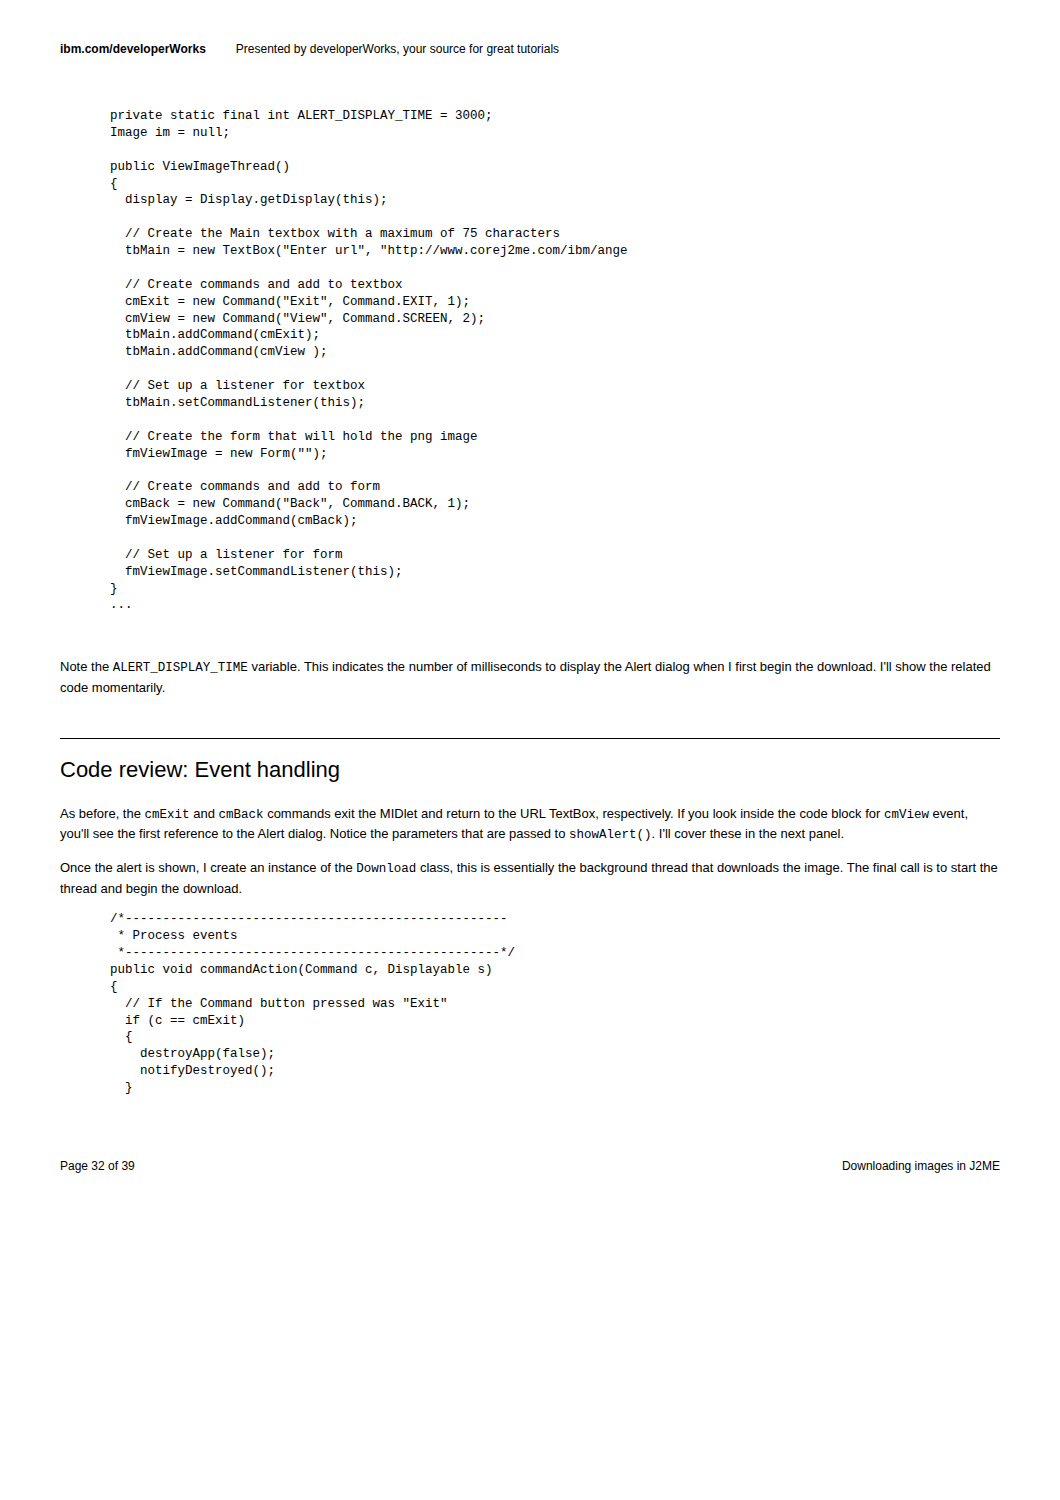ibm.com/developerWorks Presented by developerWorks, your source for great tutorials
private static final int ALERT_DISPLAY_TIME = 3000;
Image im = null;

public ViewImageThread()
{
  display = Display.getDisplay(this);

  // Create the Main textbox with a maximum of 75 characters
  tbMain = new TextBox("Enter url", "http://www.corej2me.com/ibm/ange

  // Create commands and add to textbox
  cmExit = new Command("Exit", Command.EXIT, 1);
  cmView = new Command("View", Command.SCREEN, 2);
  tbMain.addCommand(cmExit);
  tbMain.addCommand(cmView );

  // Set up a listener for textbox
  tbMain.setCommandListener(this);

  // Create the form that will hold the png image
  fmViewImage = new Form("");

  // Create commands and add to form
  cmBack = new Command("Back", Command.BACK, 1);
  fmViewImage.addCommand(cmBack);

  // Set up a listener for form
  fmViewImage.setCommandListener(this);
}
...
Note the ALERT_DISPLAY_TIME variable. This indicates the number of milliseconds to display the Alert dialog when I first begin the download. I'll show the related code momentarily.
Code review: Event handling
As before, the cmExit and cmBack commands exit the MIDlet and return to the URL TextBox, respectively. If you look inside the code block for cmView event, you'll see the first reference to the Alert dialog. Notice the parameters that are passed to showAlert(). I'll cover these in the next panel.
Once the alert is shown, I create an instance of the Download class, this is essentially the background thread that downloads the image. The final call is to start the thread and begin the download.
/*---------------------------------------------------
 * Process events
 *--------------------------------------------------*/
public void commandAction(Command c, Displayable s)
{
  // If the Command button pressed was "Exit"
  if (c == cmExit)
  {
    destroyApp(false);
    notifyDestroyed();
  }
Page 32 of 39 Downloading images in J2ME